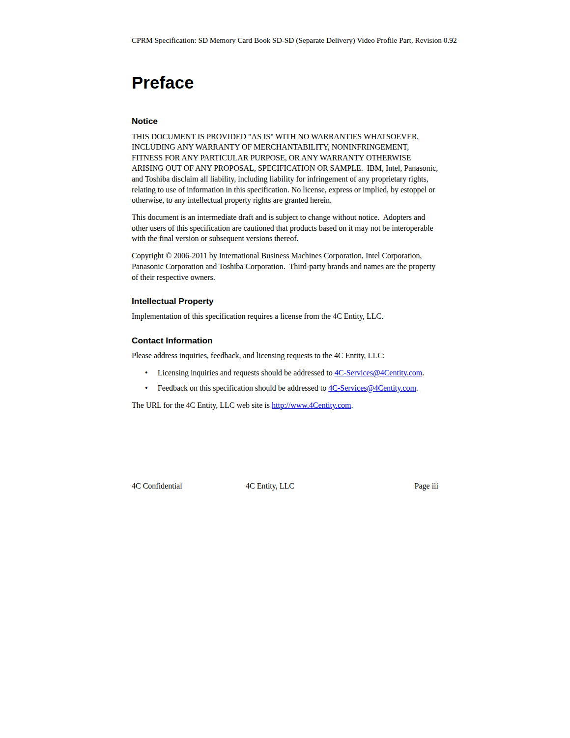CPRM Specification: SD Memory Card Book SD-SD (Separate Delivery) Video Profile Part, Revision 0.92
Preface
Notice
THIS DOCUMENT IS PROVIDED "AS IS" WITH NO WARRANTIES WHATSOEVER, INCLUDING ANY WARRANTY OF MERCHANTABILITY, NONINFRINGEMENT, FITNESS FOR ANY PARTICULAR PURPOSE, OR ANY WARRANTY OTHERWISE ARISING OUT OF ANY PROPOSAL, SPECIFICATION OR SAMPLE. IBM, Intel, Panasonic, and Toshiba disclaim all liability, including liability for infringement of any proprietary rights, relating to use of information in this specification. No license, express or implied, by estoppel or otherwise, to any intellectual property rights are granted herein.
This document is an intermediate draft and is subject to change without notice. Adopters and other users of this specification are cautioned that products based on it may not be interoperable with the final version or subsequent versions thereof.
Copyright © 2006-2011 by International Business Machines Corporation, Intel Corporation, Panasonic Corporation and Toshiba Corporation. Third-party brands and names are the property of their respective owners.
Intellectual Property
Implementation of this specification requires a license from the 4C Entity, LLC.
Contact Information
Please address inquiries, feedback, and licensing requests to the 4C Entity, LLC:
Licensing inquiries and requests should be addressed to 4C-Services@4Centity.com.
Feedback on this specification should be addressed to 4C-Services@4Centity.com.
The URL for the 4C Entity, LLC web site is http://www.4Centity.com.
4C Confidential
4C Entity, LLC
Page iii